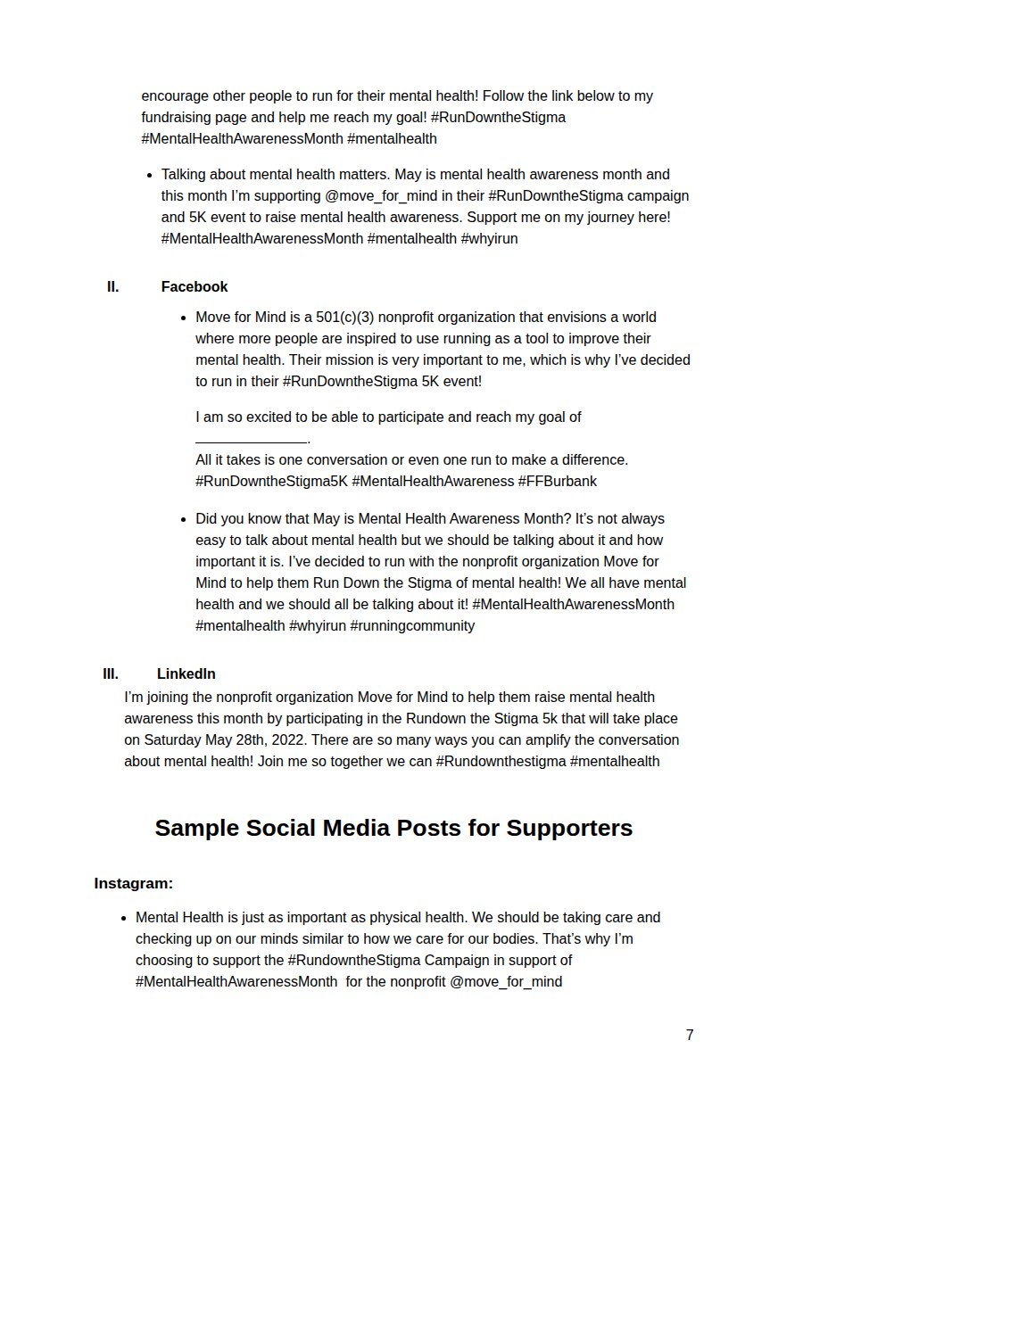encourage other people to run for their mental health! Follow the link below to my fundraising page and help me reach my goal! #RunDowntheStigma #MentalHealthAwarenessMonth #mentalhealth
Talking about mental health matters. May is mental health awareness month and this month I’m supporting @move_for_mind in their #RunDowntheStigma campaign and 5K event to raise mental health awareness. Support me on my journey here! #MentalHealthAwarenessMonth #mentalhealth #whyirun
II. Facebook
Move for Mind is a 501(c)(3) nonprofit organization that envisions a world where more people are inspired to use running as a tool to improve their mental health. Their mission is very important to me, which is why I’ve decided to run in their #RunDowntheStigma 5K event!
I am so excited to be able to participate and reach my goal of .
All it takes is one conversation or even one run to make a difference.
#RunDowntheStigma5K #MentalHealthAwareness #FFBurbank
Did you know that May is Mental Health Awareness Month? It’s not always easy to talk about mental health but we should be talking about it and how important it is. I’ve decided to run with the nonprofit organization Move for Mind to help them Run Down the Stigma of mental health! We all have mental health and we should all be talking about it! #MentalHealthAwarenessMonth #mentalhealth #whyirun #runningcommunity
III. LinkedIn
I’m joining the nonprofit organization Move for Mind to help them raise mental health awareness this month by participating in the Rundown the Stigma 5k that will take place on Saturday May 28th, 2022. There are so many ways you can amplify the conversation about mental health! Join me so together we can #Rundownthestigma #mentalhealth
Sample Social Media Posts for Supporters
Instagram:
Mental Health is just as important as physical health. We should be taking care and checking up on our minds similar to how we care for our bodies. That’s why I’m choosing to support the #RundowntheStigma Campaign in support of #MentalHealthAwarenessMonth for the nonprofit @move_for_mind
7